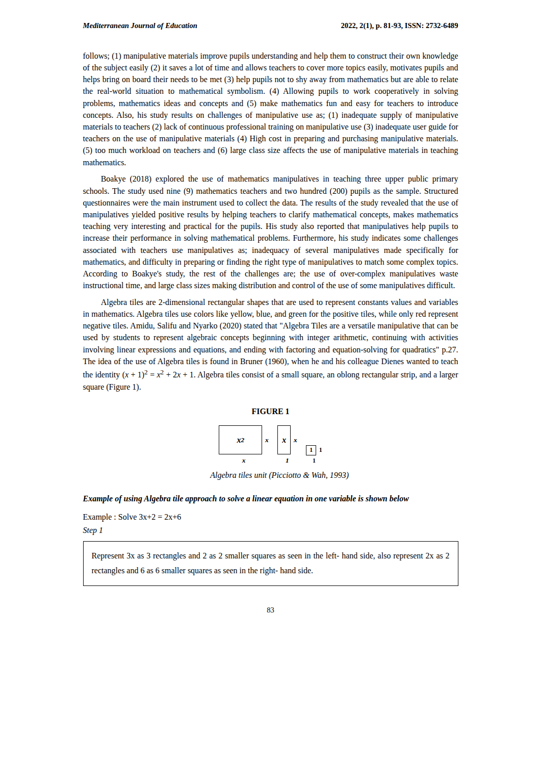Mediterranean Journal of Education 2022, 2(1), p. 81-93, ISSN: 2732-6489
follows; (1) manipulative materials improve pupils understanding and help them to construct their own knowledge of the subject easily (2) it saves a lot of time and allows teachers to cover more topics easily, motivates pupils and helps bring on board their needs to be met (3) help pupils not to shy away from mathematics but are able to relate the real-world situation to mathematical symbolism. (4) Allowing pupils to work cooperatively in solving problems, mathematics ideas and concepts and (5) make mathematics fun and easy for teachers to introduce concepts. Also, his study results on challenges of manipulative use as; (1) inadequate supply of manipulative materials to teachers (2) lack of continuous professional training on manipulative use (3) inadequate user guide for teachers on the use of manipulative materials (4) High cost in preparing and purchasing manipulative materials. (5) too much workload on teachers and (6) large class size affects the use of manipulative materials in teaching mathematics.
Boakye (2018) explored the use of mathematics manipulatives in teaching three upper public primary schools. The study used nine (9) mathematics teachers and two hundred (200) pupils as the sample. Structured questionnaires were the main instrument used to collect the data. The results of the study revealed that the use of manipulatives yielded positive results by helping teachers to clarify mathematical concepts, makes mathematics teaching very interesting and practical for the pupils. His study also reported that manipulatives help pupils to increase their performance in solving mathematical problems. Furthermore, his study indicates some challenges associated with teachers use manipulatives as; inadequacy of several manipulatives made specifically for mathematics, and difficulty in preparing or finding the right type of manipulatives to match some complex topics. According to Boakye's study, the rest of the challenges are; the use of over-complex manipulatives waste instructional time, and large class sizes making distribution and control of the use of some manipulatives difficult.
Algebra tiles are 2-dimensional rectangular shapes that are used to represent constants values and variables in mathematics. Algebra tiles use colors like yellow, blue, and green for the positive tiles, while only red represent negative tiles. Amidu, Salifu and Nyarko (2020) stated that "Algebra Tiles are a versatile manipulative that can be used by students to represent algebraic concepts beginning with integer arithmetic, continuing with activities involving linear expressions and equations, and ending with factoring and equation-solving for quadratics" p.27. The idea of the use of Algebra tiles is found in Bruner (1960), when he and his colleague Dienes wanted to teach the identity (x + 1)2 = x2 + 2x + 1. Algebra tiles consist of a small square, an oblong rectangular strip, and a larger square (Figure 1).
FIGURE 1
x2
x
x
x
x
1
1
1
1
Algebra tiles unit (Picciotto & Wah, 1993)
Example of using Algebra tile approach to solve a linear equation in one variable is shown below
Example : Solve 3x+2 = 2x+6
Step 1
Represent 3x as 3 rectangles and 2 as 2 smaller squares as seen in the left- hand side, also represent 2x as 2 rectangles and 6 as 6 smaller squares as seen in the right- hand side.
83